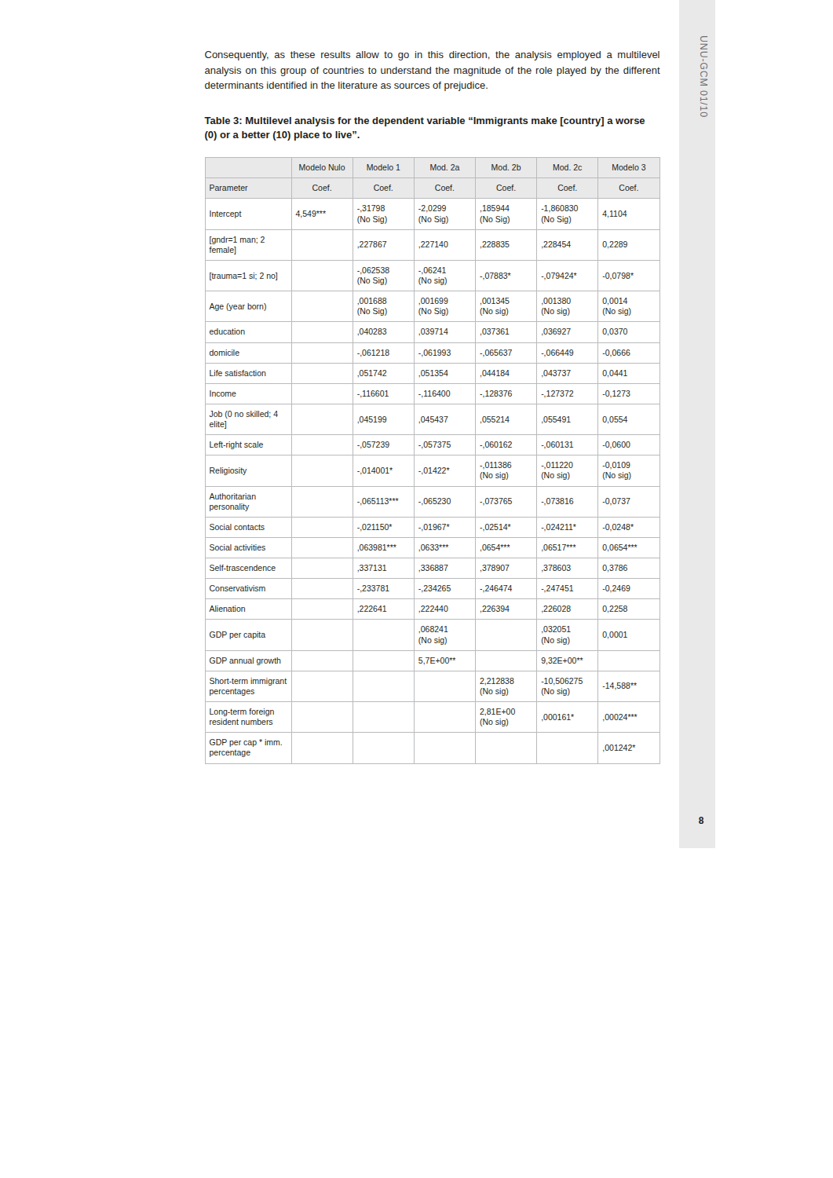UNU-GCM 01/10
8
Consequently, as these results allow to go in this direction, the analysis employed a multilevel analysis on this group of countries to understand the magnitude of the role played by the different determinants identified in the literature as sources of prejudice.
Table 3: Multilevel analysis for the dependent variable “Immigrants make [country] a worse (0) or a better (10) place to live”.
| | Modelo Nulo | Modelo 1 | Mod. 2a | Mod. 2b | Mod. 2c | Modelo 3 |
| --- | --- | --- | --- | --- | --- | --- |
| Parameter | Coef. | Coef. | Coef. | Coef. | Coef. | Coef. |
| Intercept | 4,549*** | -,31798 (No Sig) | -2,0299 (No Sig) | ,185944 (No Sig) | -1,860830 (No Sig) | 4,1104 |
| [gndr=1 man; 2 female] | | ,227867 | ,227140 | ,228835 | ,228454 | 0,2289 |
| [trauma=1 si; 2 no] | | -,062538 (No Sig) | -,06241 (No sig) | -,07883* | -,079424* | -0,0798* |
| Age (year born) | | ,001688 (No Sig) | ,001699 (No Sig) | ,001345 (No sig) | ,001380 (No sig) | 0,0014 (No sig) |
| education | | ,040283 | ,039714 | ,037361 | ,036927 | 0,0370 |
| domicile | | -,061218 | -,061993 | -,065637 | -,066449 | -0,0666 |
| Life satisfaction | | ,051742 | ,051354 | ,044184 | ,043737 | 0,0441 |
| Income | | -,116601 | -,116400 | -,128376 | -,127372 | -0,1273 |
| Job (0 no skilled; 4 elite] | | ,045199 | ,045437 | ,055214 | ,055491 | 0,0554 |
| Left-right scale | | -,057239 | -,057375 | -,060162 | -,060131 | -0,0600 |
| Religiosity | | -,014001* | -,01422* | -,011386 (No sig) | -,011220 (No sig) | -0,0109 (No sig) |
| Authoritarian personality | | -,065113*** | -,065230 | -,073765 | -,073816 | -0,0737 |
| Social contacts | | -,021150* | -,01967* | -,02514* | -,024211* | -0,0248* |
| Social activities | | ,063981*** | ,0633*** | ,0654*** | ,06517*** | 0,0654*** |
| Self-trascendence | | ,337131 | ,336887 | ,378907 | ,378603 | 0,3786 |
| Conservativism | | -,233781 | -,234265 | -,246474 | -,247451 | -0,2469 |
| Alienation | | ,222641 | ,222440 | ,226394 | ,226028 | 0,2258 |
| GDP per capita | | | ,068241 (No sig) | | ,032051 (No sig) | 0,0001 |
| GDP annual growth | | | 5,7E+00** | | 9,32E+00** | |
| Short-term immigrant percentages | | | | 2,212838 (No sig) | -10,506275 (No sig) | -14,588** |
| Long-term foreign resident numbers | | | | 2,81E+00 (No sig) | ,000161* | ,00024*** |
| GDP per cap * imm. percentage | | | | | | ,001242* |